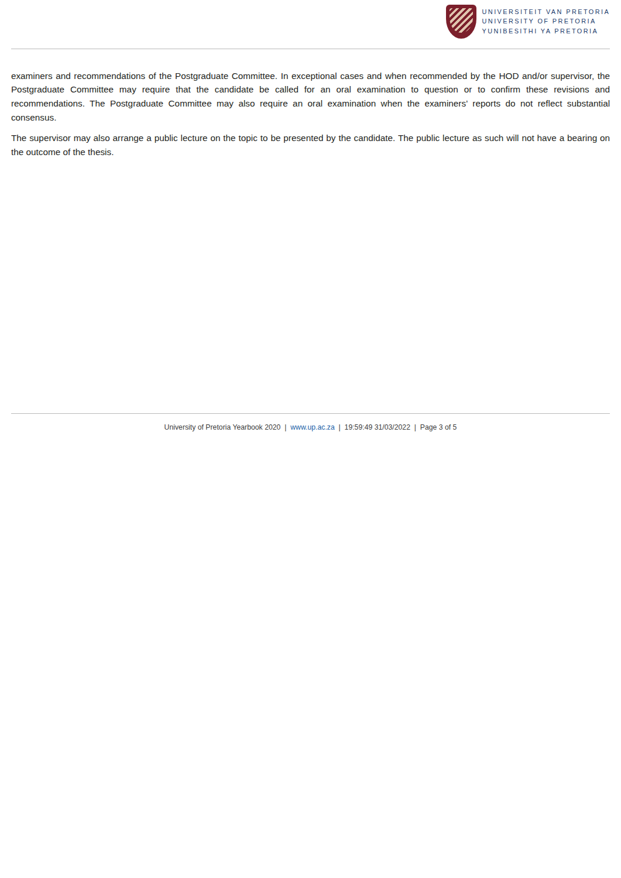Universiteit van Pretoria
University of Pretoria
Yunibesithi ya Pretoria
examiners and recommendations of the Postgraduate Committee. In exceptional cases and when recommended by the HOD and/or supervisor, the Postgraduate Committee may require that the candidate be called for an oral examination to question or to confirm these revisions and recommendations. The Postgraduate Committee may also require an oral examination when the examiners’ reports do not reflect substantial consensus.
The supervisor may also arrange a public lecture on the topic to be presented by the candidate. The public lecture as such will not have a bearing on the outcome of the thesis.
University of Pretoria Yearbook 2020 | www.up.ac.za | 19:59:49 31/03/2022 | Page 3 of 5